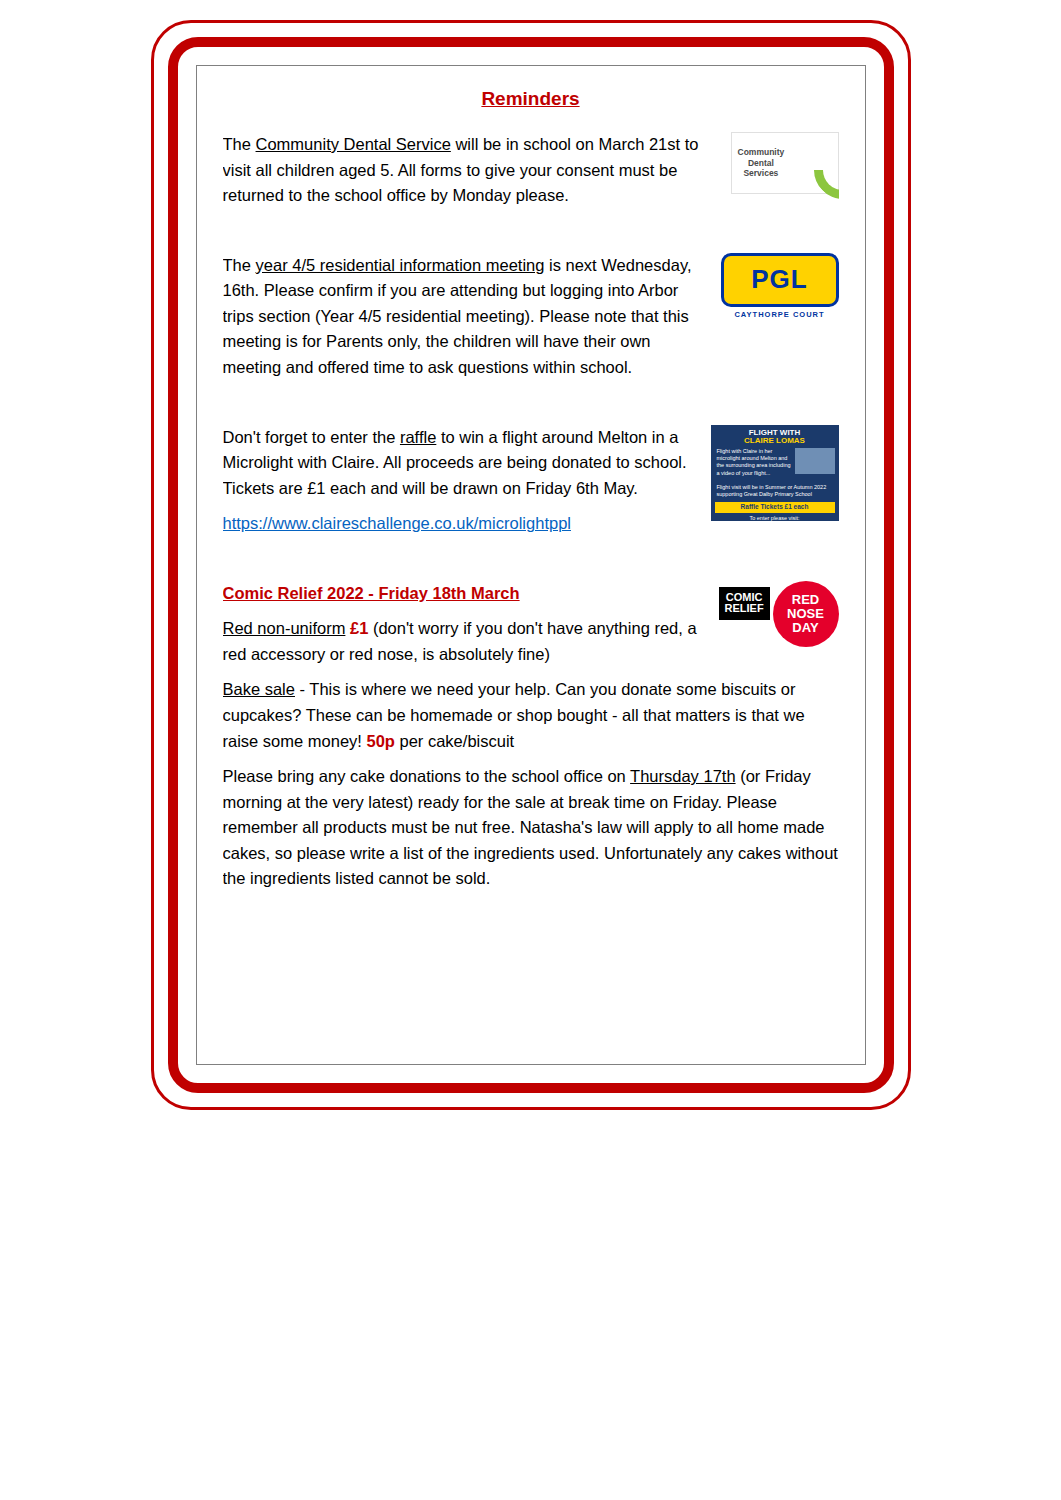Reminders
Community
Dental
Services
The Community Dental Service will be in school on March 21st to visit all children aged 5. All forms to give your consent must be returned to the school office by Monday please.
PGL
CAYTHORPE COURT
The year 4/5 residential information meeting is next Wednesday, 16th. Please confirm if you are attending but logging into Arbor trips section (Year 4/5 residential meeting). Please note that this meeting is for Parents only, the children will have their own meeting and offered time to ask questions within school.
FLIGHT WITH
CLAIRE LOMAS
Flight with Claire in her microlight around Melton and the surrounding area including a video of your flight...
Flight visit will be in Summer or Autumn 2022 supporting Great Dalby Primary School
Raffle Tickets £1 each
To enter please visit:
www.clairechallenge.co.uk
Don't forget to enter the raffle to win a flight around Melton in a Microlight with Claire. All proceeds are being donated to school. Tickets are £1 each and will be drawn on Friday 6th May.
https://www.claireschallenge.co.uk/microlightppl
COMIC
RELIEF
RED
NOSE
DAY
Comic Relief 2022 - Friday 18th March
Red non-uniform £1 (don't worry if you don't have anything red, a red accessory or red nose, is absolutely fine)
Bake sale - This is where we need your help. Can you donate some biscuits or cupcakes? These can be homemade or shop bought - all that matters is that we raise some money! 50p per cake/biscuit
Please bring any cake donations to the school office on Thursday 17th (or Friday morning at the very latest) ready for the sale at break time on Friday. Please remember all products must be nut free. Natasha's law will apply to all home made cakes, so please write a list of the ingredients used. Unfortunately any cakes without the ingredients listed cannot be sold.